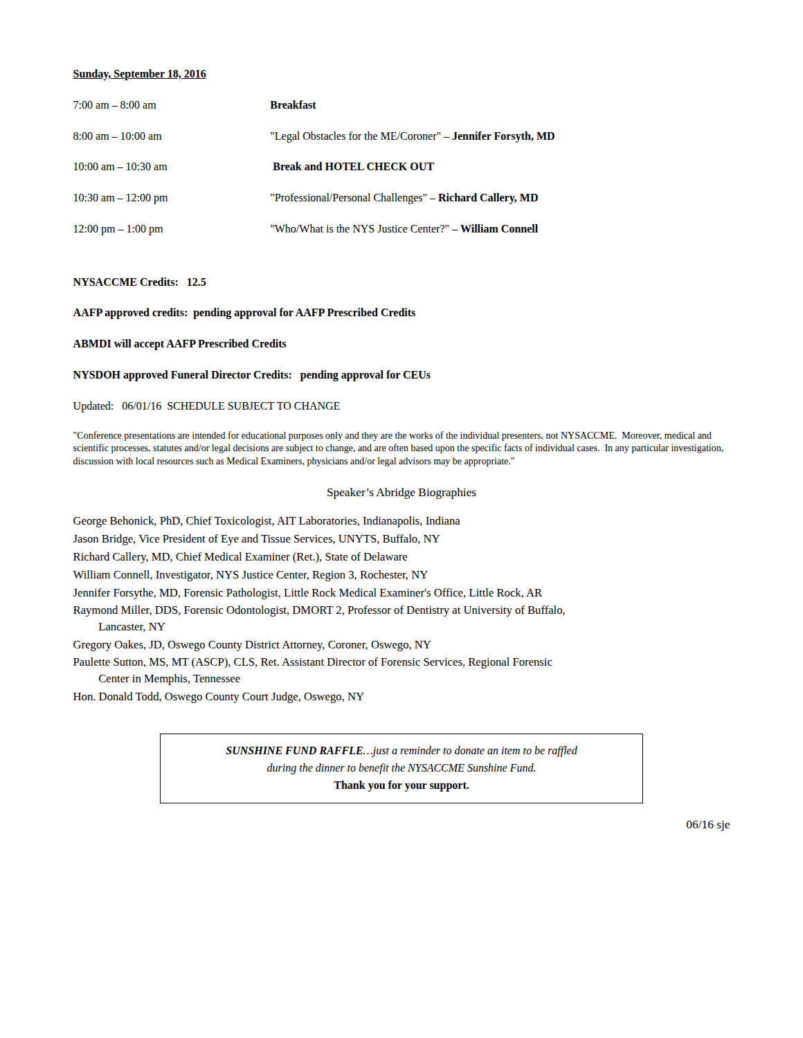Sunday, September 18, 2016
| 7:00 am – 8:00 am | Breakfast |
| 8:00 am – 10:00 am | "Legal Obstacles for the ME/Coroner" – Jennifer Forsyth, MD |
| 10:00 am – 10:30 am | Break and HOTEL CHECK OUT |
| 10:30 am – 12:00 pm | "Professional/Personal Challenges" – Richard Callery, MD |
| 12:00 pm – 1:00 pm | "Who/What is the NYS Justice Center?" – William Connell |
NYSACCME Credits: 12.5
AAFP approved credits: pending approval for AAFP Prescribed Credits
ABMDI will accept AAFP Prescribed Credits
NYSDOH approved Funeral Director Credits: pending approval for CEUs
Updated: 06/01/16 SCHEDULE SUBJECT TO CHANGE
"Conference presentations are intended for educational purposes only and they are the works of the individual presenters, not NYSACCME. Moreover, medical and scientific processes, statutes and/or legal decisions are subject to change, and are often based upon the specific facts of individual cases. In any particular investigation, discussion with local resources such as Medical Examiners, physicians and/or legal advisors may be appropriate."
Speaker’s Abridge Biographies
George Behonick, PhD, Chief Toxicologist, AIT Laboratories, Indianapolis, Indiana
Jason Bridge, Vice President of Eye and Tissue Services, UNYTS, Buffalo, NY
Richard Callery, MD, Chief Medical Examiner (Ret.), State of Delaware
William Connell, Investigator, NYS Justice Center, Region 3, Rochester, NY
Jennifer Forsythe, MD, Forensic Pathologist, Little Rock Medical Examiner's Office, Little Rock, AR
Raymond Miller, DDS, Forensic Odontologist, DMORT 2, Professor of Dentistry at University of Buffalo,Lancaster, NY
Gregory Oakes, JD, Oswego County District Attorney, Coroner, Oswego, NY
Paulette Sutton, MS, MT (ASCP), CLS, Ret. Assistant Director of Forensic Services, Regional ForensicCenter in Memphis, Tennessee
Hon. Donald Todd, Oswego County Court Judge, Oswego, NY
SUNSHINE FUND RAFFLE…just a reminder to donate an item to be raffled
during the dinner to benefit the NYSACCME Sunshine Fund.
Thank you for your support.
06/16 sje